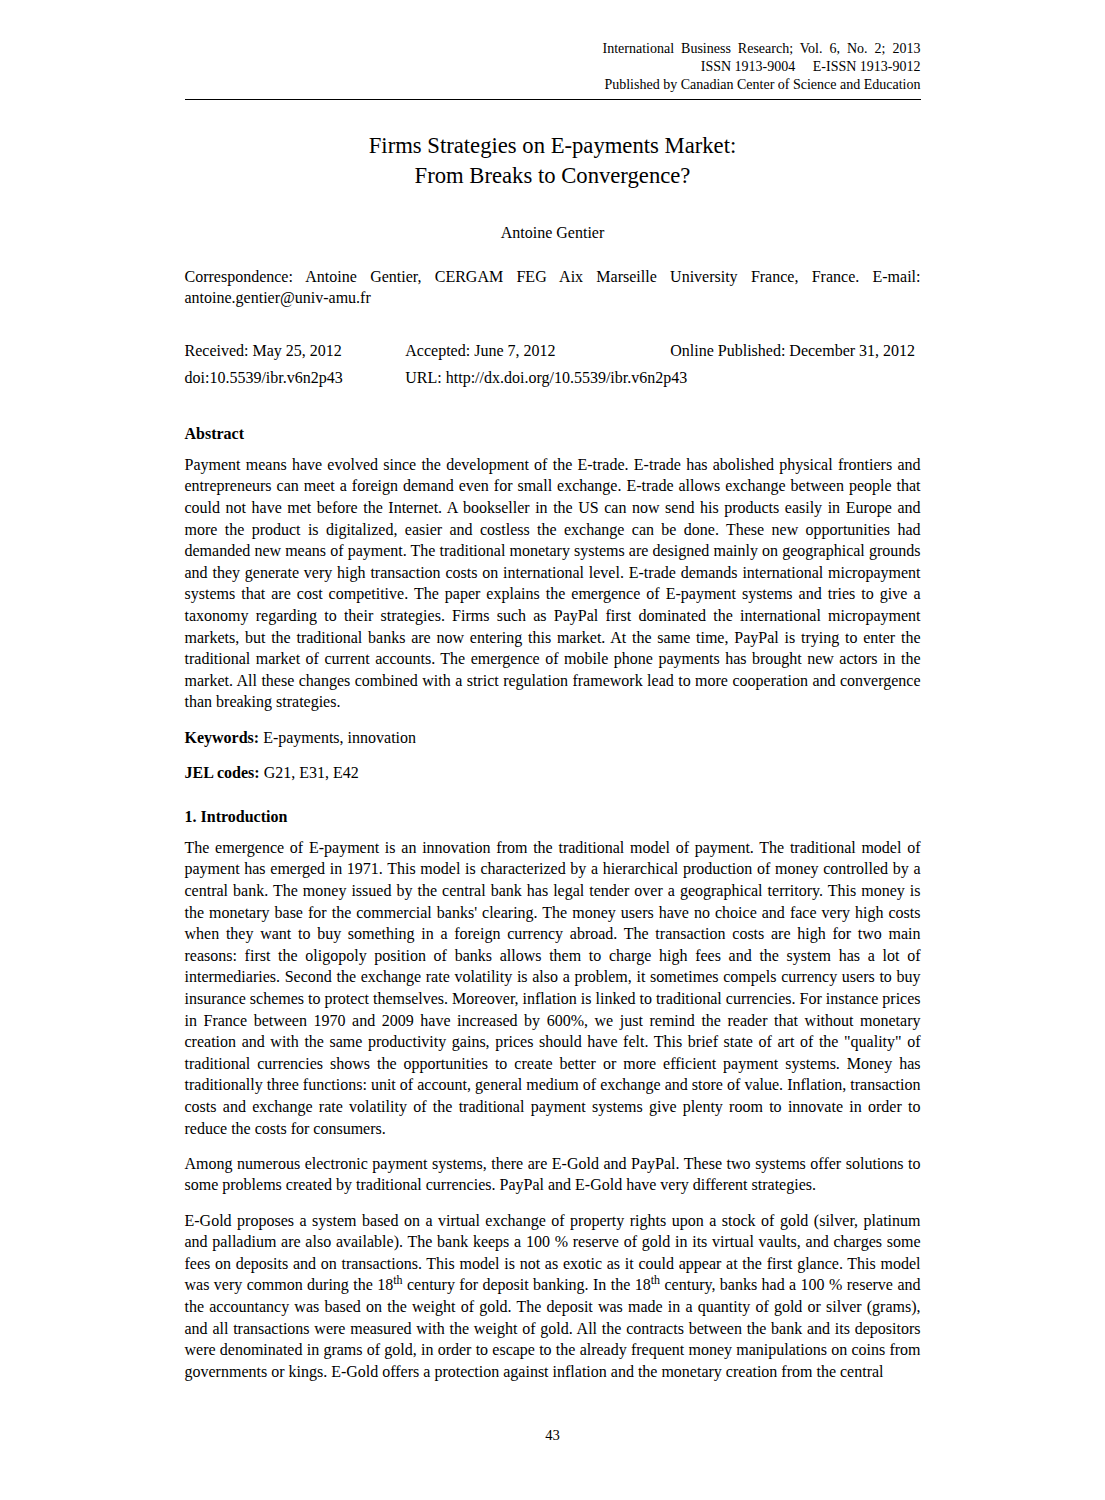International Business Research; Vol. 6, No. 2; 2013
ISSN 1913-9004 E-ISSN 1913-9012
Published by Canadian Center of Science and Education
Firms Strategies on E-payments Market:
From Breaks to Convergence?
Antoine Gentier
Correspondence: Antoine Gentier, CERGAM FEG Aix Marseille University France, France. E-mail: antoine.gentier@univ-amu.fr
| Received: May 25, 2012 | Accepted: June 7, 2012 | Online Published: December 31, 2012 |
| doi:10.5539/ibr.v6n2p43 | URL: http://dx.doi.org/10.5539/ibr.v6n2p43 |
Abstract
Payment means have evolved since the development of the E-trade. E-trade has abolished physical frontiers and entrepreneurs can meet a foreign demand even for small exchange. E-trade allows exchange between people that could not have met before the Internet. A bookseller in the US can now send his products easily in Europe and more the product is digitalized, easier and costless the exchange can be done. These new opportunities had demanded new means of payment. The traditional monetary systems are designed mainly on geographical grounds and they generate very high transaction costs on international level. E-trade demands international micropayment systems that are cost competitive. The paper explains the emergence of E-payment systems and tries to give a taxonomy regarding to their strategies. Firms such as PayPal first dominated the international micropayment markets, but the traditional banks are now entering this market. At the same time, PayPal is trying to enter the traditional market of current accounts. The emergence of mobile phone payments has brought new actors in the market. All these changes combined with a strict regulation framework lead to more cooperation and convergence than breaking strategies.
Keywords: E-payments, innovation
JEL codes: G21, E31, E42
1. Introduction
The emergence of E-payment is an innovation from the traditional model of payment. The traditional model of payment has emerged in 1971. This model is characterized by a hierarchical production of money controlled by a central bank. The money issued by the central bank has legal tender over a geographical territory. This money is the monetary base for the commercial banks' clearing. The money users have no choice and face very high costs when they want to buy something in a foreign currency abroad. The transaction costs are high for two main reasons: first the oligopoly position of banks allows them to charge high fees and the system has a lot of intermediaries. Second the exchange rate volatility is also a problem, it sometimes compels currency users to buy insurance schemes to protect themselves. Moreover, inflation is linked to traditional currencies. For instance prices in France between 1970 and 2009 have increased by 600%, we just remind the reader that without monetary creation and with the same productivity gains, prices should have felt. This brief state of art of the "quality" of traditional currencies shows the opportunities to create better or more efficient payment systems. Money has traditionally three functions: unit of account, general medium of exchange and store of value. Inflation, transaction costs and exchange rate volatility of the traditional payment systems give plenty room to innovate in order to reduce the costs for consumers.
Among numerous electronic payment systems, there are E-Gold and PayPal. These two systems offer solutions to some problems created by traditional currencies. PayPal and E-Gold have very different strategies.
E-Gold proposes a system based on a virtual exchange of property rights upon a stock of gold (silver, platinum and palladium are also available). The bank keeps a 100 % reserve of gold in its virtual vaults, and charges some fees on deposits and on transactions. This model is not as exotic as it could appear at the first glance. This model was very common during the 18th century for deposit banking. In the 18th century, banks had a 100 % reserve and the accountancy was based on the weight of gold. The deposit was made in a quantity of gold or silver (grams), and all transactions were measured with the weight of gold. All the contracts between the bank and its depositors were denominated in grams of gold, in order to escape to the already frequent money manipulations on coins from governments or kings. E-Gold offers a protection against inflation and the monetary creation from the central
43